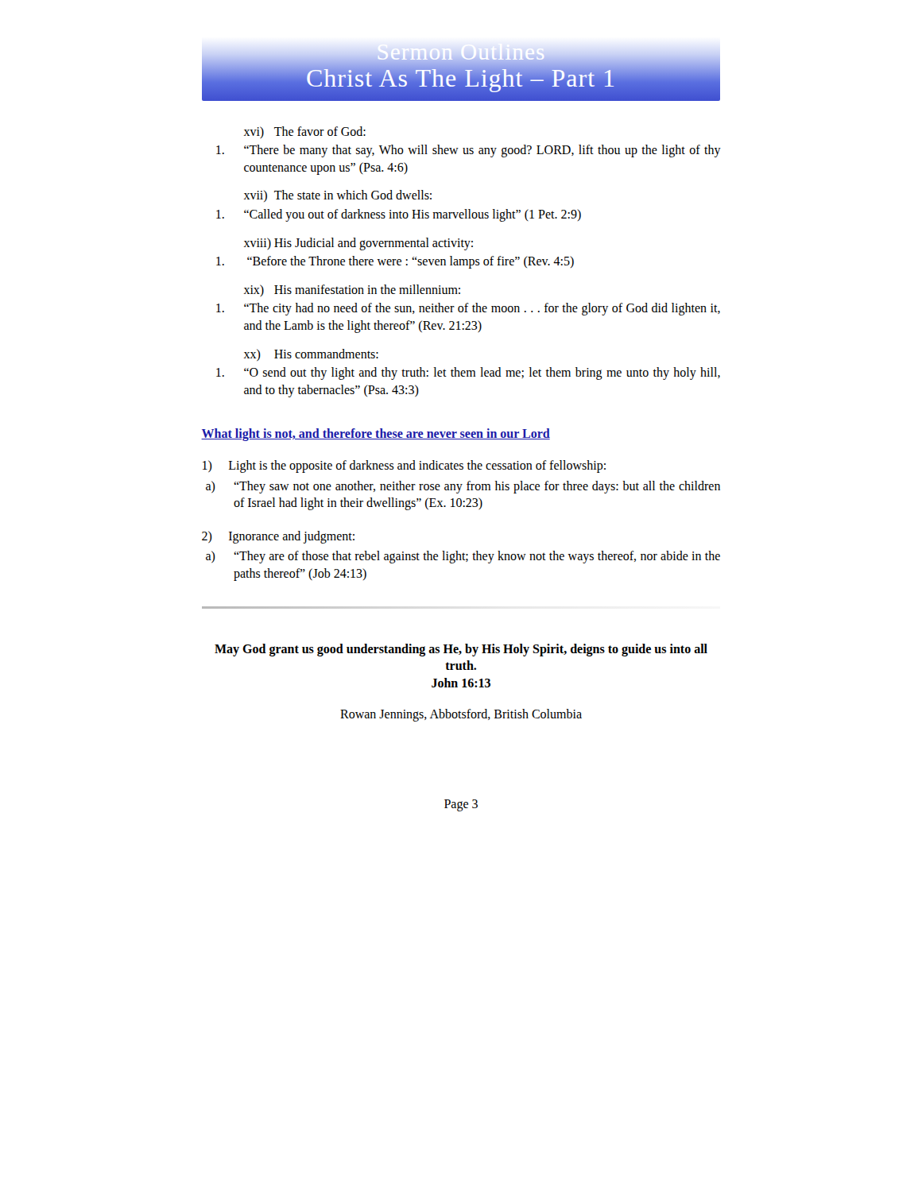Sermon Outlines
Christ As The Light – Part 1
xvi) The favor of God:
1. “There be many that say, Who will shew us any good? LORD, lift thou up the light of thy countenance upon us” (Psa. 4:6)
xvii) The state in which God dwells:
1. “Called you out of darkness into His marvellous light” (1 Pet. 2:9)
xviii) His Judicial and governmental activity:
1. “Before the Throne there were : “seven lamps of fire” (Rev. 4:5)
xix) His manifestation in the millennium:
1. “The city had no need of the sun, neither of the moon . . . for the glory of God did lighten it, and the Lamb is the light thereof” (Rev. 21:23)
xx) His commandments:
1. “O send out thy light and thy truth: let them lead me; let them bring me unto thy holy hill, and to thy tabernacles” (Psa. 43:3)
What light is not, and therefore these are never seen in our Lord
1) Light is the opposite of darkness and indicates the cessation of fellowship:
a) “They saw not one another, neither rose any from his place for three days: but all the children of Israel had light in their dwellings” (Ex. 10:23)
2) Ignorance and judgment:
a) “They are of those that rebel against the light; they know not the ways thereof, nor abide in the paths thereof” (Job 24:13)
May God grant us good understanding as He, by His Holy Spirit, deigns to guide us into all truth.
John 16:13
Rowan Jennings, Abbotsford, British Columbia
Page 3